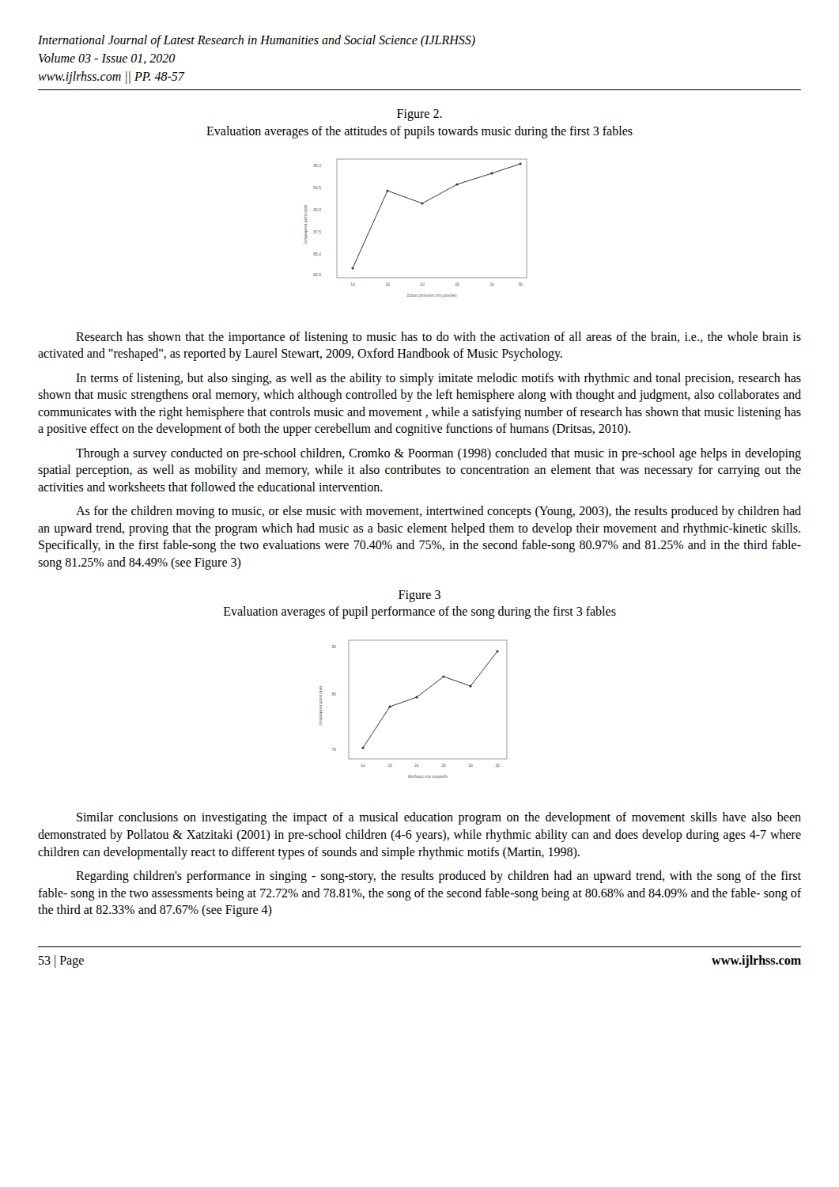International Journal of Latest Research in Humanities and Social Science (IJLRHSS)
Volume 03 - Issue 01, 2020
www.ijlrhss.com || PP. 48-57
Figure 2.
Evaluation averages of the attitudes of pupils towards music during the first 3 fables
95,0 92,5 90,0 87,5 85,0 82,5 Εκτιμώμενα μέσα όρια 1α 1β 2α 2β 3α 3β Στάση απέναντι στη μουσική
Research has shown that the importance of listening to music has to do with the activation of all areas of the brain, i.e., the whole brain is activated and "reshaped", as reported by Laurel Stewart, 2009, Oxford Handbook of Music Psychology.
In terms of listening, but also singing, as well as the ability to simply imitate melodic motifs with rhythmic and tonal precision, research has shown that music strengthens oral memory, which although controlled by the left hemisphere along with thought and judgment, also collaborates and communicates with the right hemisphere that controls music and movement , while a satisfying number of research has shown that music listening has a positive effect on the development of both the upper cerebellum and cognitive functions of humans (Dritsas, 2010).
Through a survey conducted on pre-school children, Cromko & Poorman (1998) concluded that music in pre-school age helps in developing spatial perception, as well as mobility and memory, while it also contributes to concentration an element that was necessary for carrying out the activities and worksheets that followed the educational intervention.
As for the children moving to music, or else music with movement, intertwined concepts (Young, 2003), the results produced by children had an upward trend, proving that the program which had music as a basic element helped them to develop their movement and rhythmic-kinetic skills. Specifically, in the first fable-song the two evaluations were 70.40% and 75%, in the second fable-song 80.97% and 81.25% and in the third fable- song 81.25% and 84.49% (see Figure 3)
Figure 3
Evaluation averages of pupil performance of the song during the first 3 fables
90 80 70 Εκτιμώμενα μέσα όρια 1α 1β 2α 2β 3α 3β Επίδοση στο τραγούδι
Similar conclusions on investigating the impact of a musical education program on the development of movement skills have also been demonstrated by Pollatou & Xatzitaki (2001) in pre-school children (4-6 years), while rhythmic ability can and does develop during ages 4-7 where children can developmentally react to different types of sounds and simple rhythmic motifs (Martin, 1998).
Regarding children's performance in singing - song-story, the results produced by children had an upward trend, with the song of the first fable- song in the two assessments being at 72.72% and 78.81%, the song of the second fable-song being at 80.68% and 84.09% and the fable- song of the third at 82.33% and 87.67% (see Figure 4)
53 | Page www.ijlrhss.com